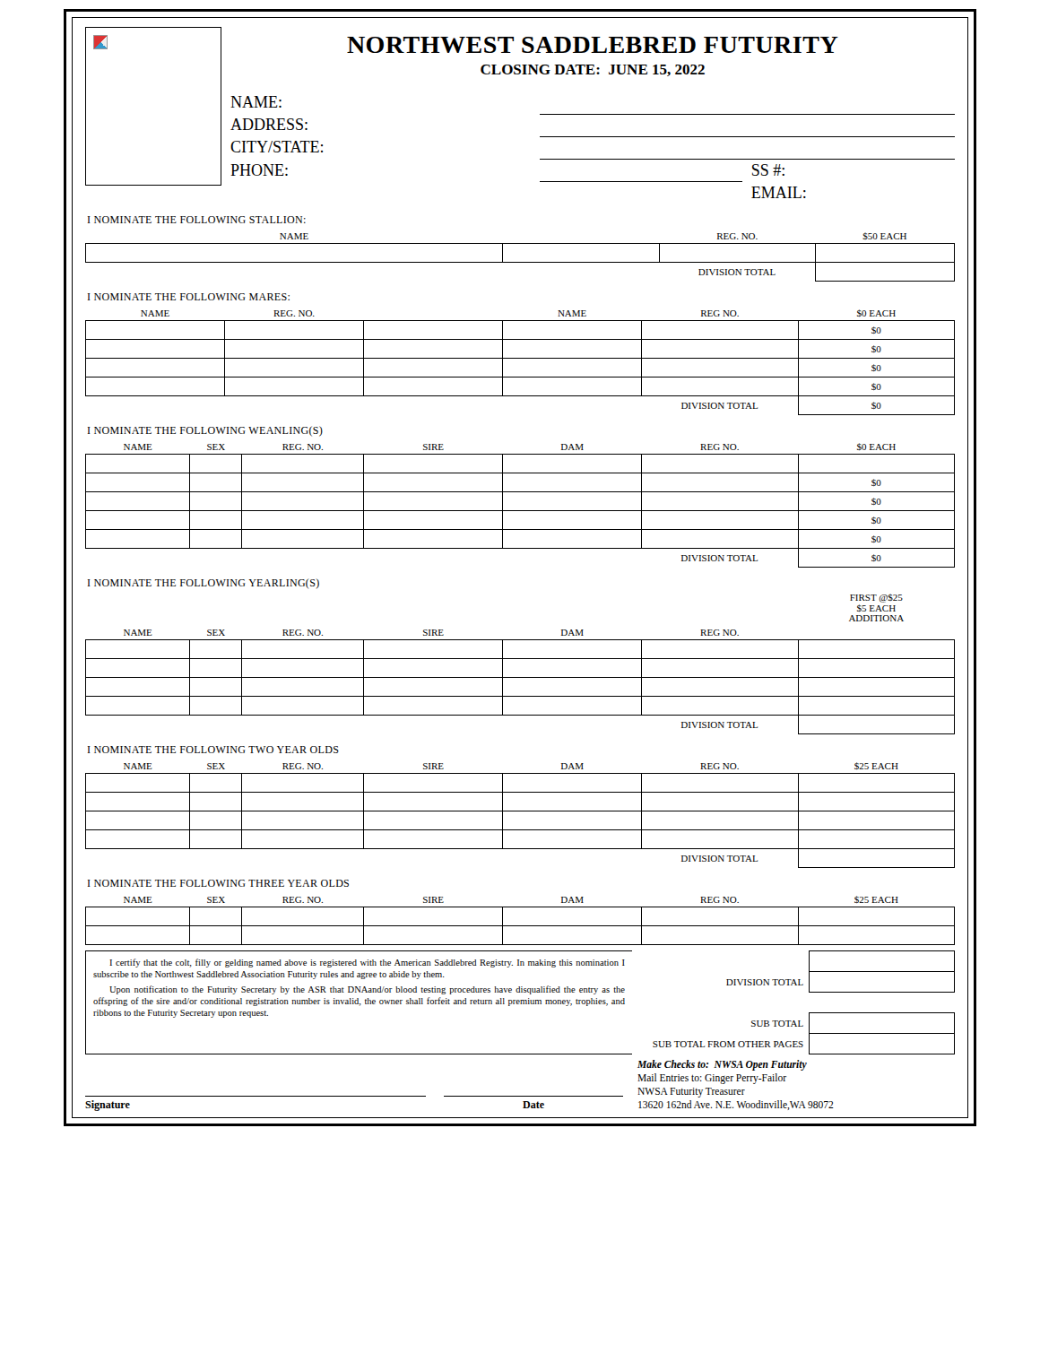NORTHWEST SADDLEBRED FUTURITY
CLOSING DATE: JUNE 15, 2022
| NAME: | |
| ADDRESS: | |
| CITY/STATE: | |
| PHONE: | | SS #: | |
| | EMAIL: | |
I NOMINATE the FOLLOWING STALLION:
| NAME | | REG. NO. | $50 EACH |
| --- | --- | --- | --- |
| | | DIVISION TOTAL | |
I NOMINATE THE FOLLOWING MARES:
| NAME | REG. NO. | | NAME | REG NO. | $0 EACH |
| --- | --- | --- | --- | --- | --- |
| | | | | | $0 |
| | | | | | $0 |
| | | | | | $0 |
| | | | | | $0 |
| | | | | DIVISION TOTAL | $0 |
I NOMINATE THE FOLLOWING WEANLING(S)
| NAME | SEX | REG. NO. | SIRE | DAM | REG NO. | $0 EACH |
| --- | --- | --- | --- | --- | --- | --- |
| | | | | | | $0 |
| | | | | | | $0 |
| | | | | | | $0 |
| | | | | | | $0 |
| | | | | | DIVISION TOTAL | $0 |
I NOMINATE THE FOLLOWING YEARLING(S)
| | | | | | | FIRST @$25 $5 EACH ADDITIONA |
| --- | --- | --- | --- | --- | --- | --- |
| NAME | SEX | REG. NO. | SIRE | DAM | REG NO. | |
| | | | | | DIVISION TOTAL | |
I NOMINATE THE FOLLOWING TWO YEAR OLDS
| NAME | SEX | REG. NO. | SIRE | DAM | REG NO. | $25 EACH |
| --- | --- | --- | --- | --- | --- | --- |
| | | | | | DIVISION TOTAL | |
I NOMINATE THE FOLLOWING THREE YEAR OLDS
| NAME | SEX | REG. NO. | SIRE | DAM | REG NO. | $25 EACH |
| --- | --- | --- | --- | --- | --- | --- |
I certify that the colt, filly or gelding named above is registered with the American Saddlebred Registry. In making this nomination I subscribe to the Northwest Saddlebred Association Futurity rules and agree to abide by them.
Upon notification to the Futurity Secretary by the ASR that DNAand/or blood testing procedures have disqualified the entry as the offspring of the sire and/or conditional registration number is invalid, the owner shall forfeit and return all premium money, trophies, and ribbons to the Futurity Secretary upon request.
| DIVISION TOTAL | |
| SUB TOTAL | |
| SUB TOTAL FROM OTHER PAGES | |
Signature
Date
Make Checks to: NWSA Open Futurity
Mail Entries to: Ginger Perry-Failor
NWSA Futurity Treasurer
13620 162nd Ave. N.E. Woodinville,WA 98072